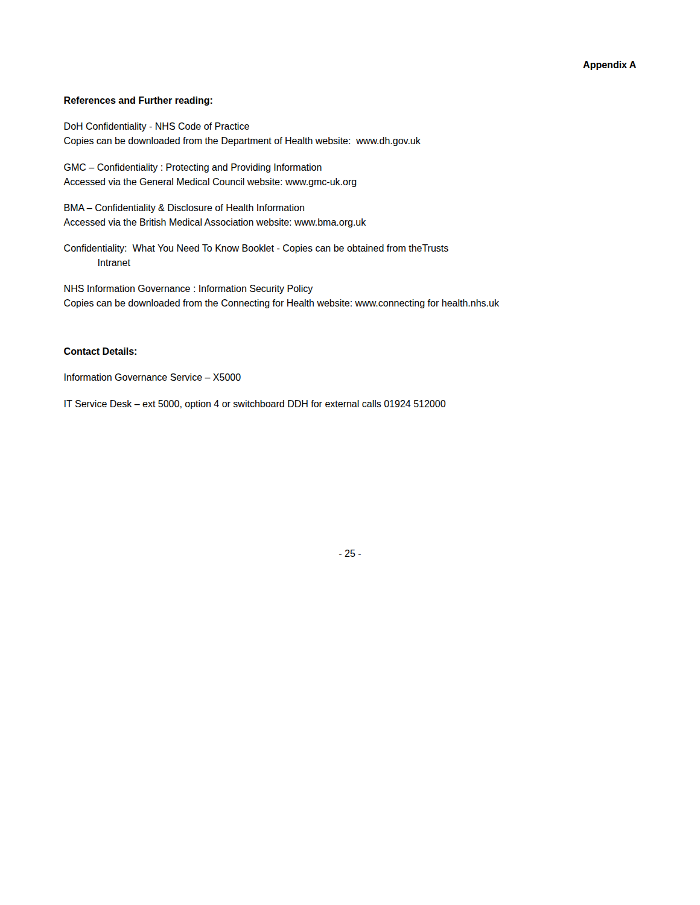Appendix A
References and Further reading:
DoH Confidentiality - NHS Code of Practice
Copies can be downloaded from the Department of Health website: www.dh.gov.uk
GMC – Confidentiality : Protecting and Providing Information
Accessed via the General Medical Council website: www.gmc-uk.org
BMA – Confidentiality & Disclosure of Health Information
Accessed via the British Medical Association website: www.bma.org.uk
Confidentiality: What You Need To Know Booklet - Copies can be obtained from theTrusts Intranet
NHS Information Governance : Information Security Policy
Copies can be downloaded from the Connecting for Health website: www.connecting for health.nhs.uk
Contact Details:
Information Governance Service – X5000
IT Service Desk – ext 5000, option 4 or switchboard DDH for external calls 01924 512000
- 25 -